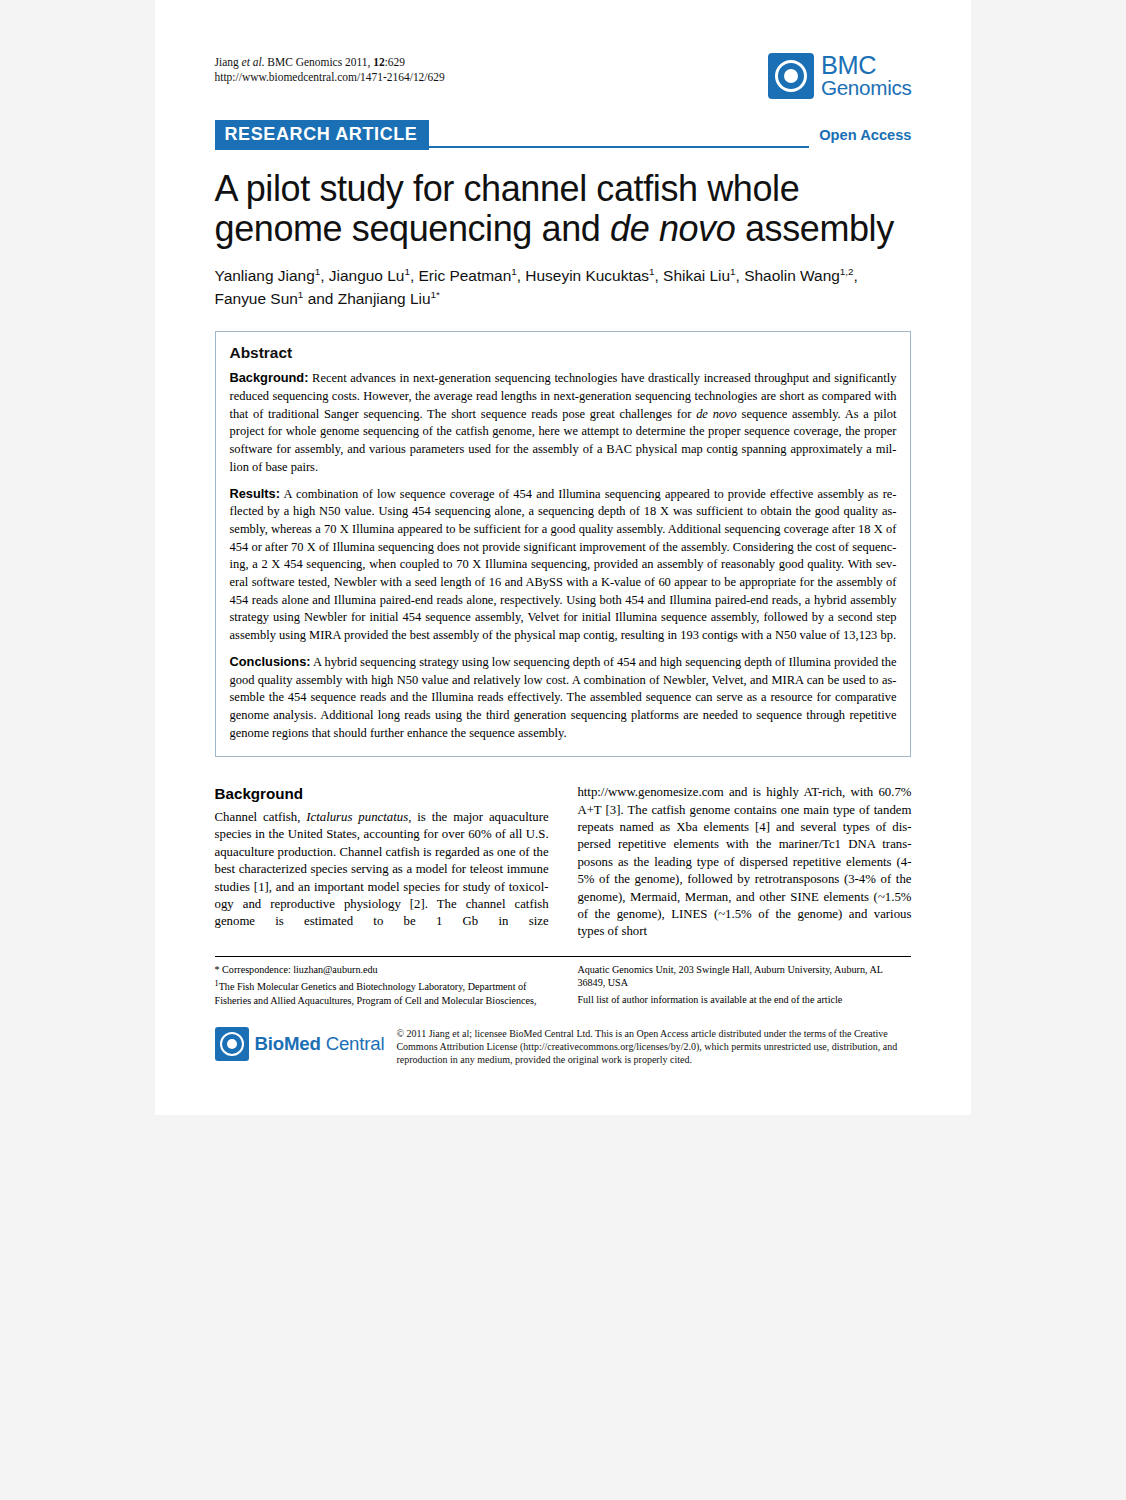Jiang et al. BMC Genomics 2011, 12:629
http://www.biomedcentral.com/1471-2164/12/629
BMC Genomics
RESEARCH ARTICLE
Open Access
A pilot study for channel catfish whole genome sequencing and de novo assembly
Yanliang Jiang1, Jianguo Lu1, Eric Peatman1, Huseyin Kucuktas1, Shikai Liu1, Shaolin Wang1,2, Fanyue Sun1 and Zhanjiang Liu1*
Abstract
Background: Recent advances in next-generation sequencing technologies have drastically increased throughput and significantly reduced sequencing costs. However, the average read lengths in next-generation sequencing technologies are short as compared with that of traditional Sanger sequencing. The short sequence reads pose great challenges for de novo sequence assembly. As a pilot project for whole genome sequencing of the catfish genome, here we attempt to determine the proper sequence coverage, the proper software for assembly, and various parameters used for the assembly of a BAC physical map contig spanning approximately a million of base pairs.
Results: A combination of low sequence coverage of 454 and Illumina sequencing appeared to provide effective assembly as reflected by a high N50 value. Using 454 sequencing alone, a sequencing depth of 18 X was sufficient to obtain the good quality assembly, whereas a 70 X Illumina appeared to be sufficient for a good quality assembly. Additional sequencing coverage after 18 X of 454 or after 70 X of Illumina sequencing does not provide significant improvement of the assembly. Considering the cost of sequencing, a 2 X 454 sequencing, when coupled to 70 X Illumina sequencing, provided an assembly of reasonably good quality. With several software tested, Newbler with a seed length of 16 and ABySS with a K-value of 60 appear to be appropriate for the assembly of 454 reads alone and Illumina paired-end reads alone, respectively. Using both 454 and Illumina paired-end reads, a hybrid assembly strategy using Newbler for initial 454 sequence assembly, Velvet for initial Illumina sequence assembly, followed by a second step assembly using MIRA provided the best assembly of the physical map contig, resulting in 193 contigs with a N50 value of 13,123 bp.
Conclusions: A hybrid sequencing strategy using low sequencing depth of 454 and high sequencing depth of Illumina provided the good quality assembly with high N50 value and relatively low cost. A combination of Newbler, Velvet, and MIRA can be used to assemble the 454 sequence reads and the Illumina reads effectively. The assembled sequence can serve as a resource for comparative genome analysis. Additional long reads using the third generation sequencing platforms are needed to sequence through repetitive genome regions that should further enhance the sequence assembly.
Background
Channel catfish, Ictalurus punctatus, is the major aquaculture species in the United States, accounting for over 60% of all U.S. aquaculture production. Channel catfish is regarded as one of the best characterized species serving as a model for teleost immune studies [1], and an important model species for study of toxicology and reproductive physiology [2]. The channel catfish genome is estimated to be 1 Gb in size http://www.genomesize.com and is highly AT-rich, with 60.7% A+T [3]. The catfish genome contains one main type of tandem repeats named as Xba elements [4] and several types of dispersed repetitive elements with the mariner/Tc1 DNA transposons as the leading type of dispersed repetitive elements (4-5% of the genome), followed by retrotransposons (3-4% of the genome), Mermaid, Merman, and other SINE elements (~1.5% of the genome), LINES (~1.5% of the genome) and various types of short
* Correspondence: liuzhan@auburn.edu
1The Fish Molecular Genetics and Biotechnology Laboratory, Department of Fisheries and Allied Aquacultures, Program of Cell and Molecular Biosciences, Aquatic Genomics Unit, 203 Swingle Hall, Auburn University, Auburn, AL 36849, USA
Full list of author information is available at the end of the article
Bio Med Central
© 2011 Jiang et al; licensee BioMed Central Ltd. This is an Open Access article distributed under the terms of the Creative Commons Attribution License (http://creativecommons.org/licenses/by/2.0), which permits unrestricted use, distribution, and reproduction in any medium, provided the original work is properly cited.